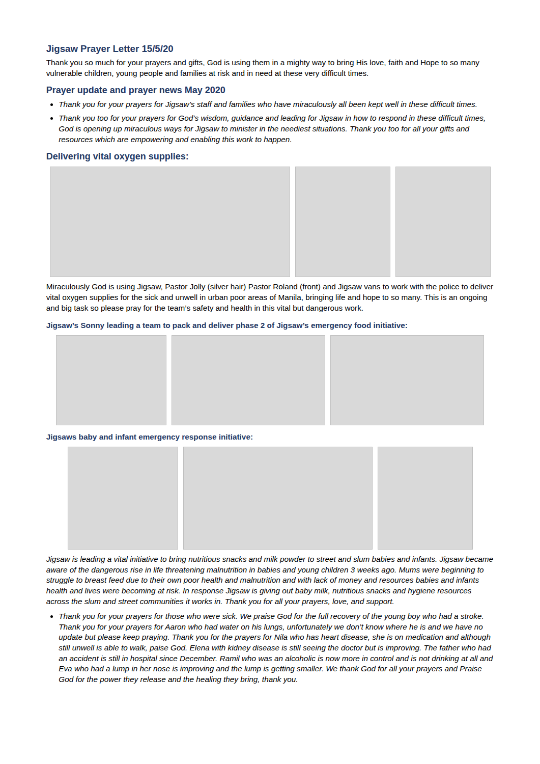Jigsaw Prayer Letter 15/5/20
Thank you so much for your prayers and gifts, God is using them in a mighty way to bring His love, faith and Hope to so many vulnerable children, young people and families at risk and in need at these very difficult times.
Prayer update and prayer news May 2020
Thank you for your prayers for Jigsaw’s staff and families who have miraculously all been kept well in these difficult times.
Thank you too for your prayers for God’s wisdom, guidance and leading for Jigsaw in how to respond in these difficult times, God is opening up miraculous ways for Jigsaw to minister in the neediest situations. Thank you too for all your gifts and resources which are empowering and enabling this work to happen.
Delivering vital oxygen supplies:
Miraculously God is using Jigsaw, Pastor Jolly (silver hair) Pastor Roland (front) and Jigsaw vans to work with the police to deliver vital oxygen supplies for the sick and unwell in urban poor areas of Manila, bringing life and hope to so many. This is an ongoing and big task so please pray for the team’s safety and health in this vital but dangerous work.
Jigsaw’s Sonny leading a team to pack and deliver phase 2 of Jigsaw’s emergency food initiative:
Jigsaws baby and infant emergency response initiative:
Jigsaw is leading a vital initiative to bring nutritious snacks and milk powder to street and slum babies and infants. Jigsaw became aware of the dangerous rise in life threatening malnutrition in babies and young children 3 weeks ago. Mums were beginning to struggle to breast feed due to their own poor health and malnutrition and with lack of money and resources babies and infants health and lives were becoming at risk. In response Jigsaw is giving out baby milk, nutritious snacks and hygiene resources across the slum and street communities it works in. Thank you for all your prayers, love, and support.
Thank you for your prayers for those who were sick. We praise God for the full recovery of the young boy who had a stroke. Thank you for your prayers for Aaron who had water on his lungs, unfortunately we don’t know where he is and we have no update but please keep praying. Thank you for the prayers for Nila who has heart disease, she is on medication and although still unwell is able to walk, paise God. Elena with kidney disease is still seeing the doctor but is improving. The father who had an accident is still in hospital since December. Ramil who was an alcoholic is now more in control and is not drinking at all and Eva who had a lump in her nose is improving and the lump is getting smaller. We thank God for all your prayers and Praise God for the power they release and the healing they bring, thank you.